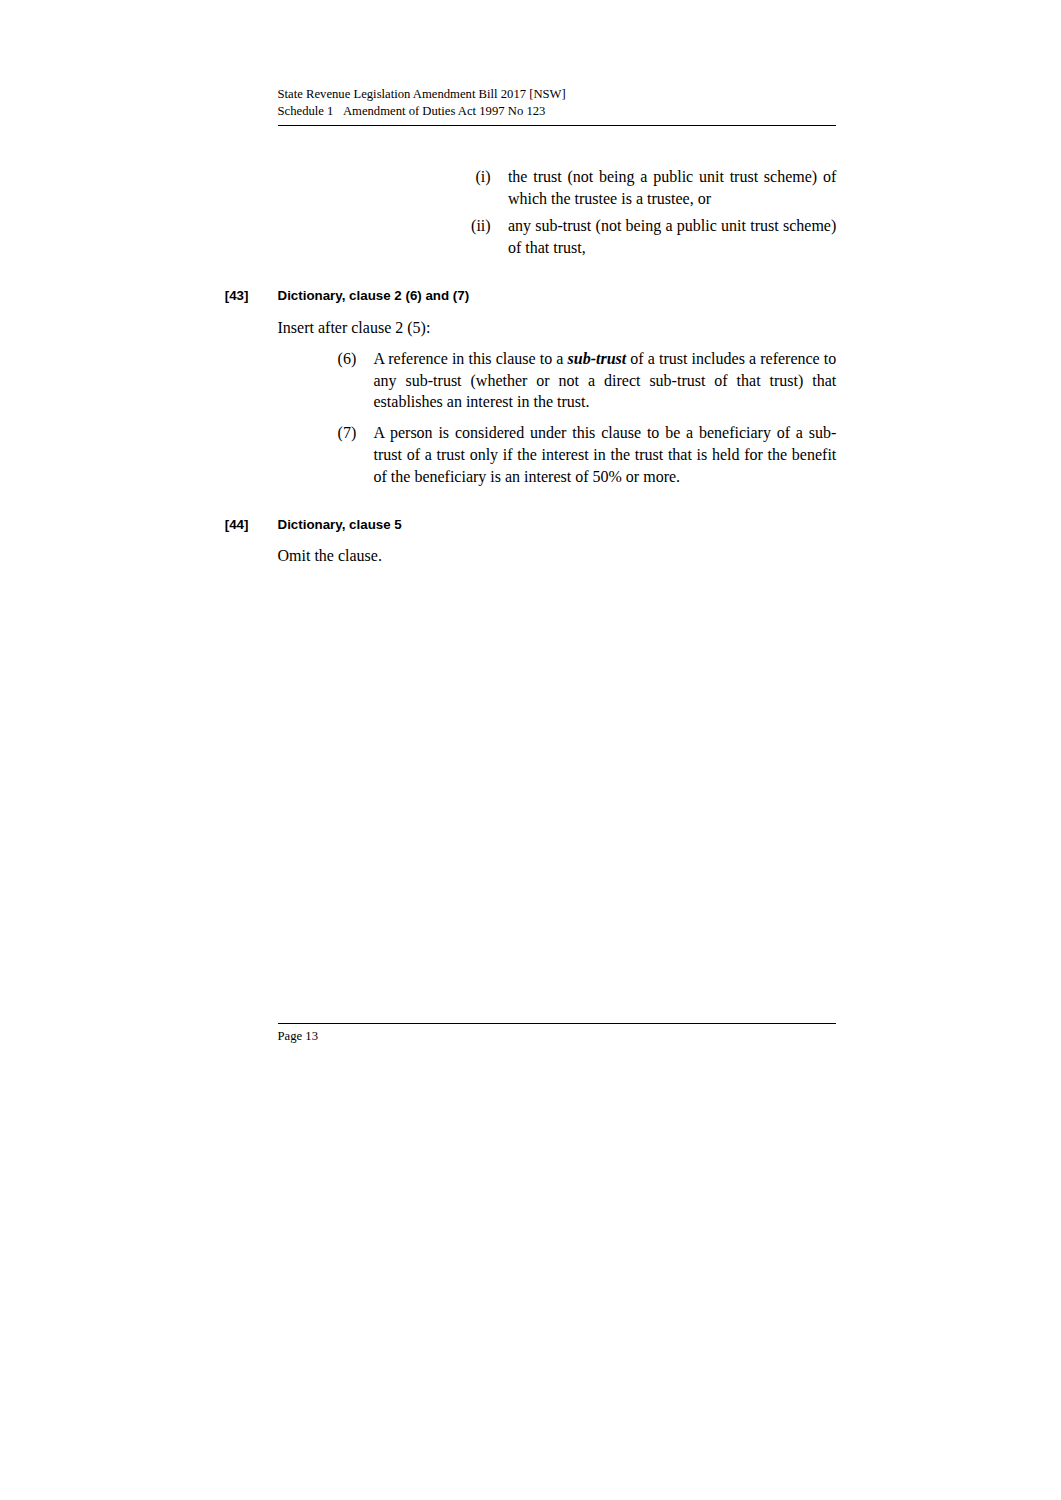State Revenue Legislation Amendment Bill 2017 [NSW]
Schedule 1 Amendment of Duties Act 1997 No 123
(i)
the trust (not being a public unit trust scheme) of which the trustee is a trustee, or
(ii)
any sub-trust (not being a public unit trust scheme) of that trust,
[43]
Dictionary, clause 2 (6) and (7)
Insert after clause 2 (5):
(6)
A reference in this clause to a sub-trust of a trust includes a reference to any sub-trust (whether or not a direct sub-trust of that trust) that establishes an interest in the trust.
(7)
A person is considered under this clause to be a beneficiary of a sub-trust of a trust only if the interest in the trust that is held for the benefit of the beneficiary is an interest of 50% or more.
[44]
Dictionary, clause 5
Omit the clause.
Page 13